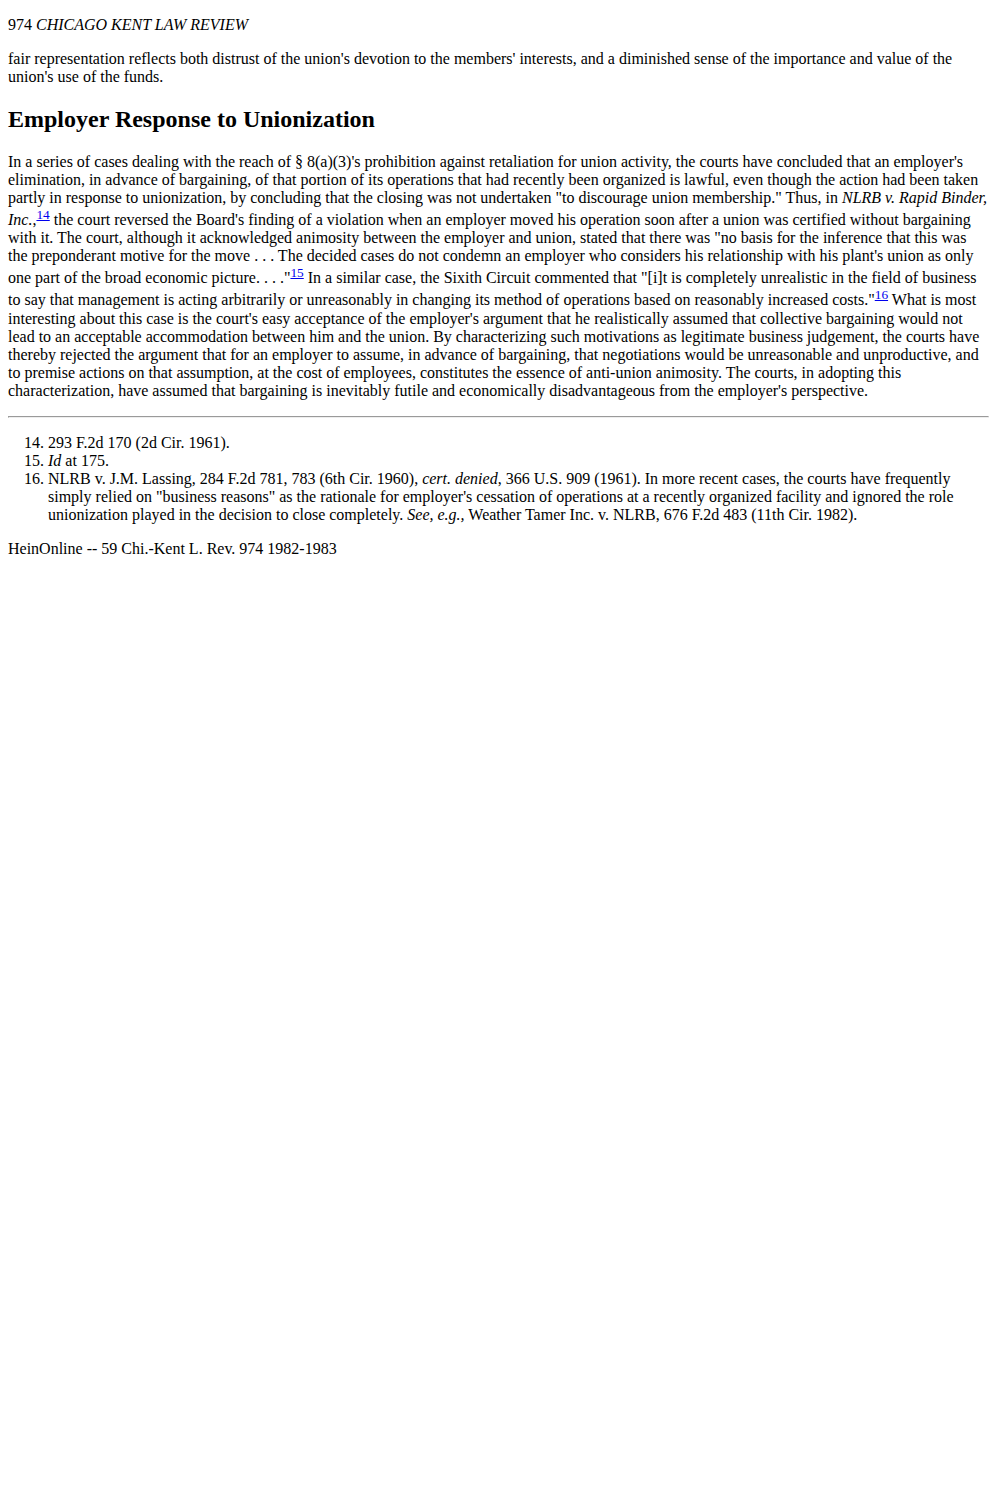974 CHICAGO KENT LAW REVIEW
fair representation reflects both distrust of the union's devotion to the members' interests, and a diminished sense of the importance and value of the union's use of the funds.
Employer Response to Unionization
In a series of cases dealing with the reach of § 8(a)(3)'s prohibition against retaliation for union activity, the courts have concluded that an employer's elimination, in advance of bargaining, of that portion of its operations that had recently been organized is lawful, even though the action had been taken partly in response to unionization, by concluding that the closing was not undertaken "to discourage union membership." Thus, in NLRB v. Rapid Binder, Inc.,14 the court reversed the Board's finding of a violation when an employer moved his operation soon after a union was certified without bargaining with it. The court, although it acknowledged animosity between the employer and union, stated that there was "no basis for the inference that this was the preponderant motive for the move . . . The decided cases do not condemn an employer who considers his relationship with his plant's union as only one part of the broad economic picture. . . ."15 In a similar case, the Sixith Circuit commented that "[i]t is completely unrealistic in the field of business to say that management is acting arbitrarily or unreasonably in changing its method of operations based on reasonably increased costs."16 What is most interesting about this case is the court's easy acceptance of the employer's argument that he realistically assumed that collective bargaining would not lead to an acceptable accommodation between him and the union. By characterizing such motivations as legitimate business judgement, the courts have thereby rejected the argument that for an employer to assume, in advance of bargaining, that negotiations would be unreasonable and unproductive, and to premise actions on that assumption, at the cost of employees, constitutes the essence of anti-union animosity. The courts, in adopting this characterization, have assumed that bargaining is inevitably futile and economically disadvantageous from the employer's perspective.
293 F.2d 170 (2d Cir. 1961).
Id at 175.
NLRB v. J.M. Lassing, 284 F.2d 781, 783 (6th Cir. 1960), cert. denied, 366 U.S. 909 (1961). In more recent cases, the courts have frequently simply relied on "business reasons" as the rationale for employer's cessation of operations at a recently organized facility and ignored the role unionization played in the decision to close completely. See, e.g., Weather Tamer Inc. v. NLRB, 676 F.2d 483 (11th Cir. 1982).
HeinOnline -- 59 Chi.-Kent L. Rev. 974 1982-1983